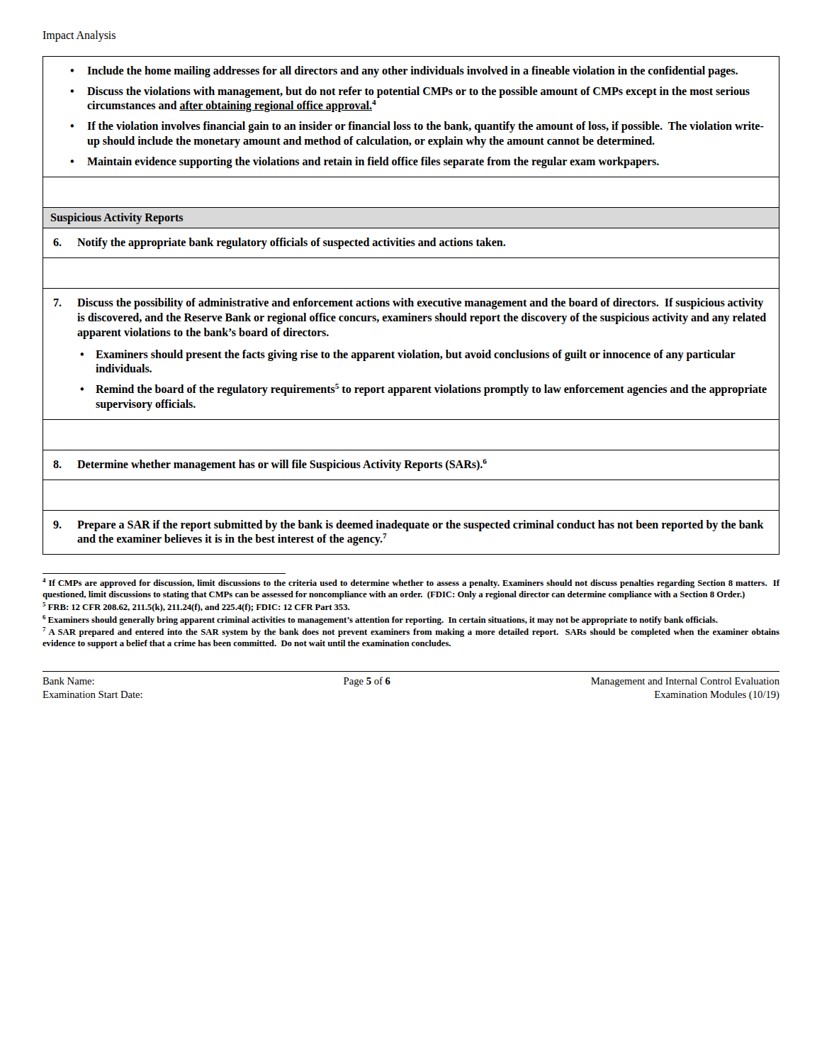Impact Analysis
Include the home mailing addresses for all directors and any other individuals involved in a fineable violation in the confidential pages.
Discuss the violations with management, but do not refer to potential CMPs or to the possible amount of CMPs except in the most serious circumstances and after obtaining regional office approval.4
If the violation involves financial gain to an insider or financial loss to the bank, quantify the amount of loss, if possible. The violation write-up should include the monetary amount and method of calculation, or explain why the amount cannot be determined.
Maintain evidence supporting the violations and retain in field office files separate from the regular exam workpapers.
Suspicious Activity Reports
6.
Notify the appropriate bank regulatory officials of suspected activities and actions taken.
7.
Discuss the possibility of administrative and enforcement actions with executive management and the board of directors. If suspicious activity is discovered, and the Reserve Bank or regional office concurs, examiners should report the discovery of the suspicious activity and any related apparent violations to the bank’s board of directors.
Examiners should present the facts giving rise to the apparent violation, but avoid conclusions of guilt or innocence of any particular individuals.
Remind the board of the regulatory requirements5 to report apparent violations promptly to law enforcement agencies and the appropriate supervisory officials.
8.
Determine whether management has or will file Suspicious Activity Reports (SARs).6
9.
Prepare a SAR if the report submitted by the bank is deemed inadequate or the suspected criminal conduct has not been reported by the bank and the examiner believes it is in the best interest of the agency.7
4 If CMPs are approved for discussion, limit discussions to the criteria used to determine whether to assess a penalty. Examiners should not discuss penalties regarding Section 8 matters. If questioned, limit discussions to stating that CMPs can be assessed for noncompliance with an order. (FDIC: Only a regional director can determine compliance with a Section 8 Order.)
5 FRB: 12 CFR 208.62, 211.5(k), 211.24(f), and 225.4(f); FDIC: 12 CFR Part 353.
6 Examiners should generally bring apparent criminal activities to management’s attention for reporting. In certain situations, it may not be appropriate to notify bank officials.
7 A SAR prepared and entered into the SAR system by the bank does not prevent examiners from making a more detailed report. SARs should be completed when the examiner obtains evidence to support a belief that a crime has been committed. Do not wait until the examination concludes.
Bank Name:
Examination Start Date:
Page 5 of 6
Management and Internal Control Evaluation
Examination Modules (10/19)